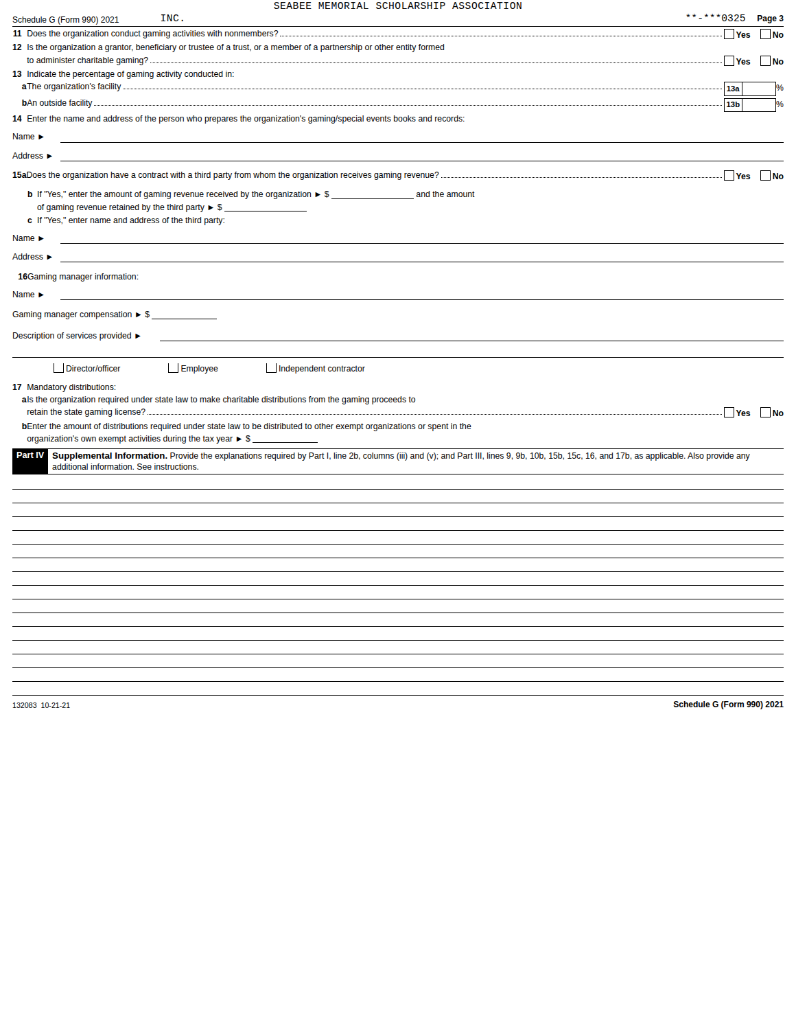SEABEE MEMORIAL SCHOLARSHIP ASSOCIATION
Schedule G (Form 990) 2021
INC.
**-***0325 Page 3
| 11 | | Does the organization conduct gaming activities with nonmembers? | Yes No |
| 12 | | Is the organization a grantor, beneficiary or trustee of a trust, or a member of a partnership or other entity formed | |
| | | to administer charitable gaming? | Yes No |
| 13 | | Indicate the percentage of gaming activity conducted in: |
| | a | The organization's facility | / 13a / / % / |
| | b | An outside facility | / 13b / / % / |
| 14 | | Enter the name and address of the person who prepares the organization's gaming/special events books and records: |
| Name ► | |
| Address ► | |
| 15a | Does the organization have a contract with a third party from whom the organization receives gaming revenue? | Yes No |
| | b | If "Yes," enter the amount of gaming revenue received by the organization ► $ and the amount |
| | | of gaming revenue retained by the third party ► $ |
| | c | If "Yes," enter name and address of the third party: |
| Name ► | |
| Address ► | |
| 16 | Gaming manager information: |
| Name ► | |
| Gaming manager compensation ► $ |
| / Description of services provided ► / / |
Director/officer Employee Independent contractor
| 17 | | Mandatory distributions: |
| | a | Is the organization required under state law to make charitable distributions from the gaming proceeds to | |
| | | retain the state gaming license? | Yes No |
| | b | Enter the amount of distributions required under state law to be distributed to other exempt organizations or spent in the |
| | | organization's own exempt activities during the tax year ► $ |
Part IV
Supplemental Information. Provide the explanations required by Part I, line 2b, columns (iii) and (v); and Part III, lines 9, 9b, 10b, 15b, 15c, 16, and 17b, as applicable. Also provide any additional information. See instructions.
132083 10-21-21
Schedule G (Form 990) 2021